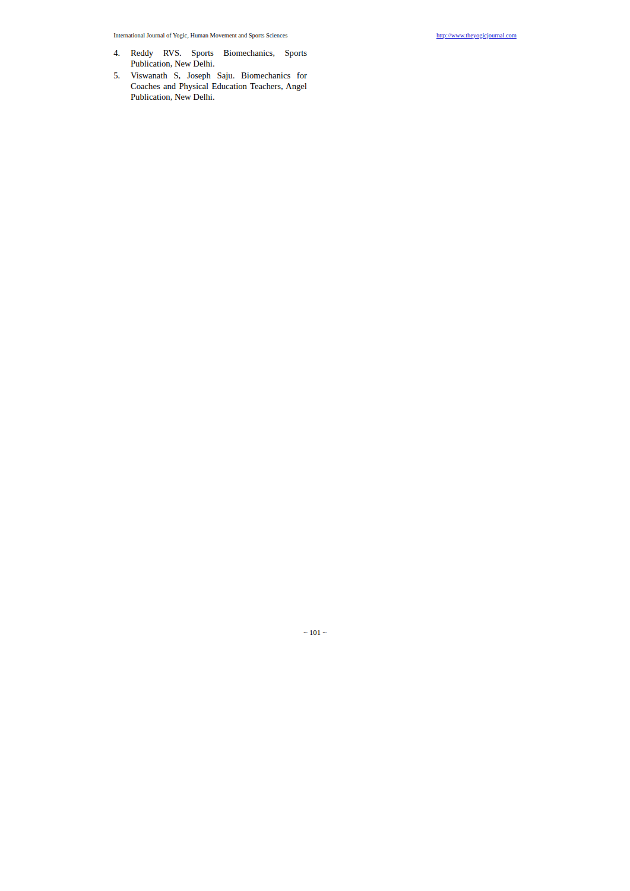International Journal of Yogic, Human Movement and Sports Sciences http://www.theyogicjournal.com
4. Reddy RVS. Sports Biomechanics, Sports Publication, New Delhi.
5. Viswanath S, Joseph Saju. Biomechanics for Coaches and Physical Education Teachers, Angel Publication, New Delhi.
~ 101 ~